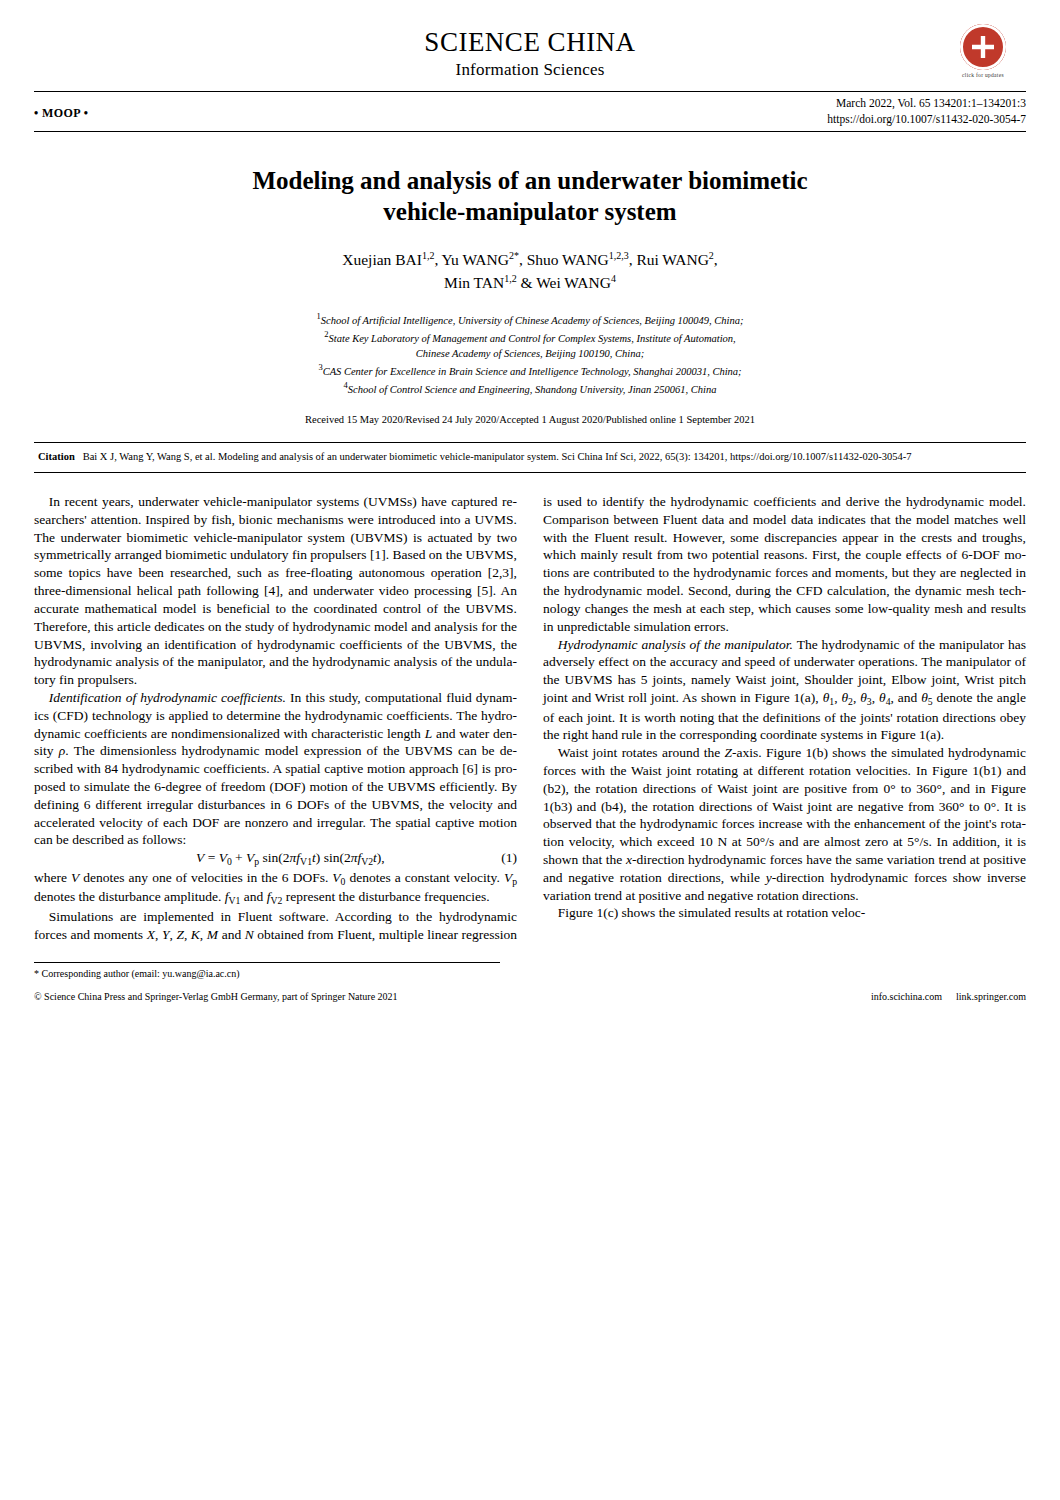SCIENCE CHINA
Information Sciences
click for updates
• MOOP •
March 2022, Vol. 65 134201:1–134201:3
https://doi.org/10.1007/s11432-020-3054-7
Modeling and analysis of an underwater biomimetic
vehicle-manipulator system
Xuejian BAI1,2, Yu WANG2*, Shuo WANG1,2,3, Rui WANG2,
Min TAN1,2 & Wei WANG4
1School of Artificial Intelligence, University of Chinese Academy of Sciences, Beijing 100049, China;
2State Key Laboratory of Management and Control for Complex Systems, Institute of Automation,
Chinese Academy of Sciences, Beijing 100190, China;
3CAS Center for Excellence in Brain Science and Intelligence Technology, Shanghai 200031, China;
4School of Control Science and Engineering, Shandong University, Jinan 250061, China
Received 15 May 2020/Revised 24 July 2020/Accepted 1 August 2020/Published online 1 September 2021
Citation Bai X J, Wang Y, Wang S, et al. Modeling and analysis of an underwater biomimetic vehicle-manipulator system. Sci China Inf Sci, 2022, 65(3): 134201, https://doi.org/10.1007/s11432-020-3054-7
In recent years, underwater vehicle-manipulator systems (UVMSs) have captured researchers' attention. Inspired by fish, bionic mechanisms were introduced into a UVMS. The underwater biomimetic vehicle-manipulator system (UBVMS) is actuated by two symmetrically arranged biomimetic undulatory fin propulsers [1]. Based on the UBVMS, some topics have been researched, such as free-floating autonomous operation [2,3], three-dimensional helical path following [4], and underwater video processing [5]. An accurate mathematical model is beneficial to the coordinated control of the UBVMS. Therefore, this article dedicates on the study of hydrodynamic model and analysis for the UBVMS, involving an identification of hydrodynamic coefficients of the UBVMS, the hydrodynamic analysis of the manipulator, and the hydrodynamic analysis of the undulatory fin propulsers.
Identification of hydrodynamic coefficients. In this study, computational fluid dynamics (CFD) technology is applied to determine the hydrodynamic coefficients. The hydrodynamic coefficients are nondimensionalized with characteristic length L and water density ρ. The dimensionless hydrodynamic model expression of the UBVMS can be described with 84 hydrodynamic coefficients. A spatial captive motion approach [6] is proposed to simulate the 6-degree of freedom (DOF) motion of the UBVMS efficiently. By defining 6 different irregular disturbances in 6 DOFs of the UBVMS, the velocity and accelerated velocity of each DOF are nonzero and irregular. The spatial captive motion can be described as follows:
V = V 0 + Vp sin(2πf V1 t) sin(2πf V2 t), (1)
where V denotes any one of velocities in the 6 DOFs. V 0 denotes a constant velocity. Vp denotes the disturbance amplitude. fV1 and fV2 represent the disturbance frequencies.
Simulations are implemented in Fluent software. According to the hydrodynamic forces and moments X, Y, Z, K, M and N obtained from Fluent, multiple linear regression is used to identify the hydrodynamic coefficients and derive the hydrodynamic model. Comparison between Fluent data and model data indicates that the model matches well with the Fluent result. However, some discrepancies appear in the crests and troughs, which mainly result from two potential reasons. First, the couple effects of 6-DOF motions are contributed to the hydrodynamic forces and moments, but they are neglected in the hydrodynamic model. Second, during the CFD calculation, the dynamic mesh technology changes the mesh at each step, which causes some low-quality mesh and results in unpredictable simulation errors.
Hydrodynamic analysis of the manipulator. The hydrodynamic of the manipulator has adversely effect on the accuracy and speed of underwater operations. The manipulator of the UBVMS has 5 joints, namely Waist joint, Shoulder joint, Elbow joint, Wrist pitch joint and Wrist roll joint. As shown in Figure 1(a), θ 1, θ 2, θ 3, θ 4, and θ 5 denote the angle of each joint. It is worth noting that the definitions of the joints' rotation directions obey the right hand rule in the corresponding coordinate systems in Figure 1(a).
Waist joint rotates around the Z-axis. Figure 1(b) shows the simulated hydrodynamic forces with the Waist joint rotating at different rotation velocities. In Figure 1(b1) and (b2), the rotation directions of Waist joint are positive from 0° to 360°, and in Figure 1(b3) and (b4), the rotation directions of Waist joint are negative from 360° to 0°. It is observed that the hydrodynamic forces increase with the enhancement of the joint's rotation velocity, which exceed 10 N at 50°/s and are almost zero at 5°/s. In addition, it is shown that the x-direction hydrodynamic forces have the same variation trend at positive and negative rotation directions, while y-direction hydrodynamic forces show inverse variation trend at positive and negative rotation directions.
Figure 1(c) shows the simulated results at rotation veloc-
* Corresponding author (email: yu.wang@ia.ac.cn)
© Science China Press and Springer-Verlag GmbH Germany, part of Springer Nature 2021
info.scichina.com link.springer.com